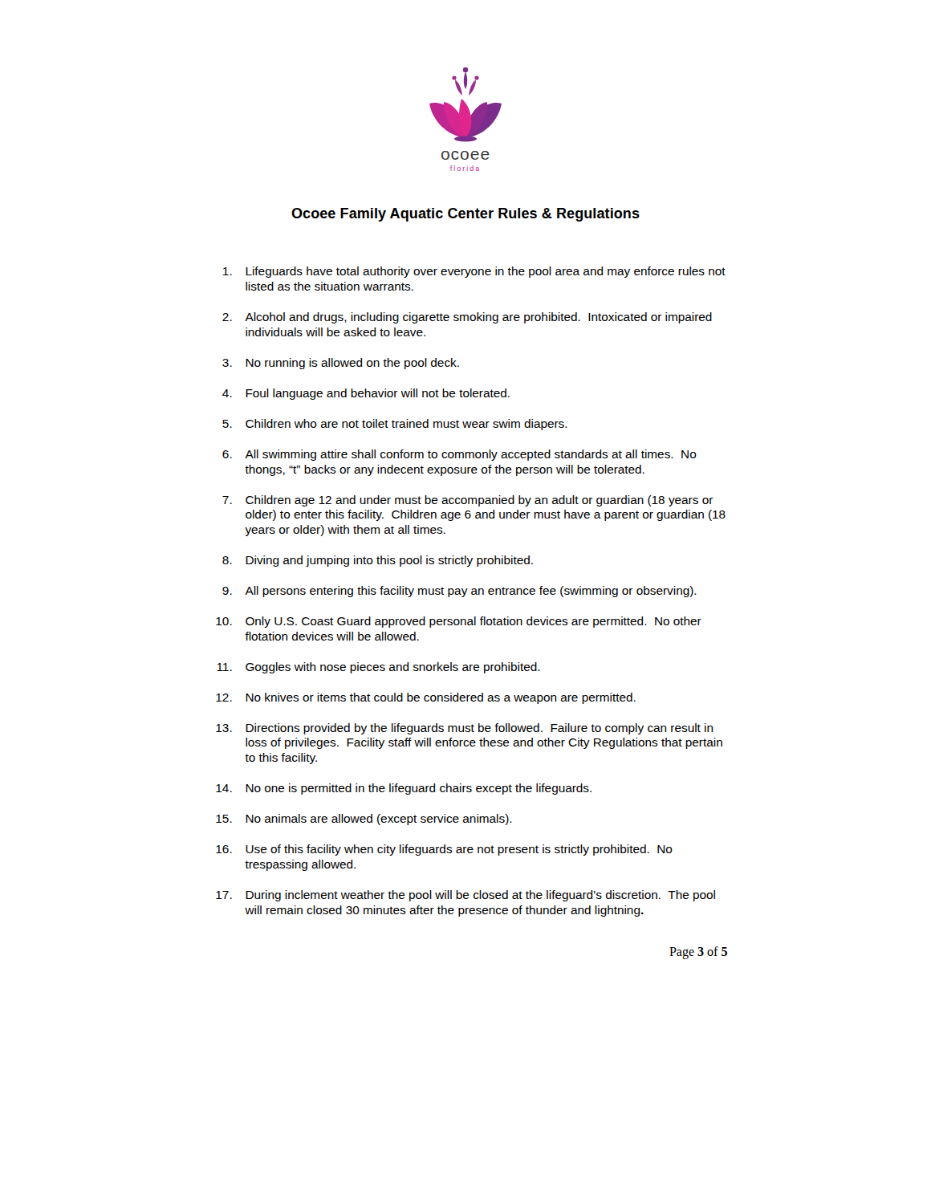ocoee florida
Ocoee Family Aquatic Center Rules & Regulations
Lifeguards have total authority over everyone in the pool area and may enforce rules not listed as the situation warrants.
Alcohol and drugs, including cigarette smoking are prohibited. Intoxicated or impaired individuals will be asked to leave.
No running is allowed on the pool deck.
Foul language and behavior will not be tolerated.
Children who are not toilet trained must wear swim diapers.
All swimming attire shall conform to commonly accepted standards at all times. No thongs, “t” backs or any indecent exposure of the person will be tolerated.
Children age 12 and under must be accompanied by an adult or guardian (18 years or older) to enter this facility. Children age 6 and under must have a parent or guardian (18 years or older) with them at all times.
Diving and jumping into this pool is strictly prohibited.
All persons entering this facility must pay an entrance fee (swimming or observing).
Only U.S. Coast Guard approved personal flotation devices are permitted. No other flotation devices will be allowed.
Goggles with nose pieces and snorkels are prohibited.
No knives or items that could be considered as a weapon are permitted.
Directions provided by the lifeguards must be followed. Failure to comply can result in loss of privileges. Facility staff will enforce these and other City Regulations that pertain to this facility.
No one is permitted in the lifeguard chairs except the lifeguards.
No animals are allowed (except service animals).
Use of this facility when city lifeguards are not present is strictly prohibited. No trespassing allowed.
During inclement weather the pool will be closed at the lifeguard’s discretion. The pool will remain closed 30 minutes after the presence of thunder and lightning.
Page 3 of 5